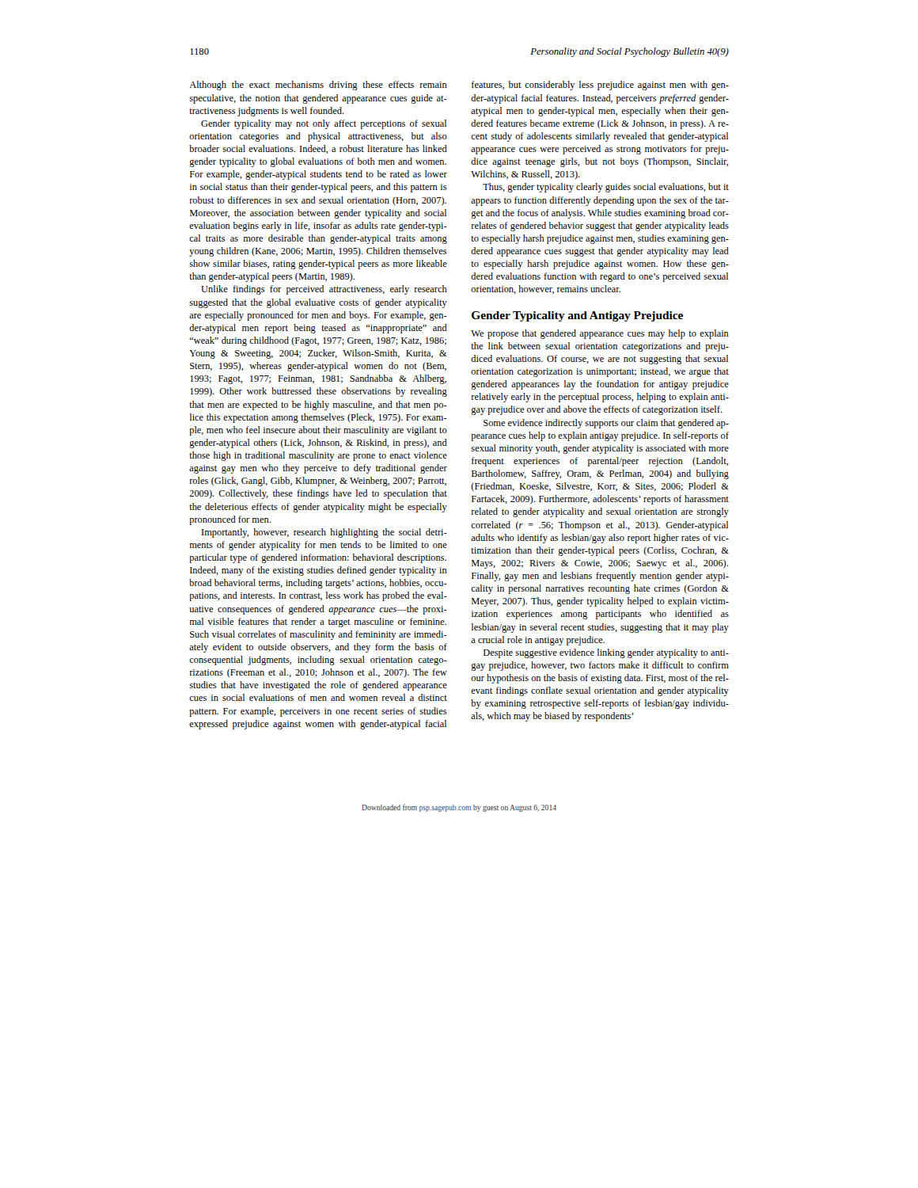1180 Personality and Social Psychology Bulletin 40(9)
Although the exact mechanisms driving these effects remain speculative, the notion that gendered appearance cues guide attractiveness judgments is well founded.
Gender typicality may not only affect perceptions of sexual orientation categories and physical attractiveness, but also broader social evaluations. Indeed, a robust literature has linked gender typicality to global evaluations of both men and women. For example, gender-atypical students tend to be rated as lower in social status than their gender-typical peers, and this pattern is robust to differences in sex and sexual orientation (Horn, 2007). Moreover, the association between gender typicality and social evaluation begins early in life, insofar as adults rate gender-typical traits as more desirable than gender-atypical traits among young children (Kane, 2006; Martin, 1995). Children themselves show similar biases, rating gender-typical peers as more likeable than gender-atypical peers (Martin, 1989).
Unlike findings for perceived attractiveness, early research suggested that the global evaluative costs of gender atypicality are especially pronounced for men and boys. For example, gender-atypical men report being teased as “inappropriate” and “weak” during childhood (Fagot, 1977; Green, 1987; Katz, 1986; Young & Sweeting, 2004; Zucker, Wilson-Smith, Kurita, & Stern, 1995), whereas gender-atypical women do not (Bem, 1993; Fagot, 1977; Feinman, 1981; Sandnabba & Ahlberg, 1999). Other work buttressed these observations by revealing that men are expected to be highly masculine, and that men police this expectation among themselves (Pleck, 1975). For example, men who feel insecure about their masculinity are vigilant to gender-atypical others (Lick, Johnson, & Riskind, in press), and those high in traditional masculinity are prone to enact violence against gay men who they perceive to defy traditional gender roles (Glick, Gangl, Gibb, Klumpner, & Weinberg, 2007; Parrott, 2009). Collectively, these findings have led to speculation that the deleterious effects of gender atypicality might be especially pronounced for men.
Importantly, however, research highlighting the social detriments of gender atypicality for men tends to be limited to one particular type of gendered information: behavioral descriptions. Indeed, many of the existing studies defined gender typicality in broad behavioral terms, including targets’ actions, hobbies, occupations, and interests. In contrast, less work has probed the evaluative consequences of gendered appearance cues—the proximal visible features that render a target masculine or feminine. Such visual correlates of masculinity and femininity are immediately evident to outside observers, and they form the basis of consequential judgments, including sexual orientation categorizations (Freeman et al., 2010; Johnson et al., 2007). The few studies that have investigated the role of gendered appearance cues in social evaluations of men and women reveal a distinct pattern. For example, perceivers in one recent series of studies expressed prejudice against women with gender-atypical facial features, but considerably less prejudice against men with gender-atypical facial features. Instead, perceivers preferred gender-atypical men to gender-typical men, especially when their gendered features became extreme (Lick & Johnson, in press). A recent study of adolescents similarly revealed that gender-atypical appearance cues were perceived as strong motivators for prejudice against teenage girls, but not boys (Thompson, Sinclair, Wilchins, & Russell, 2013).
Thus, gender typicality clearly guides social evaluations, but it appears to function differently depending upon the sex of the target and the focus of analysis. While studies examining broad correlates of gendered behavior suggest that gender atypicality leads to especially harsh prejudice against men, studies examining gendered appearance cues suggest that gender atypicality may lead to especially harsh prejudice against women. How these gendered evaluations function with regard to one’s perceived sexual orientation, however, remains unclear.
Gender Typicality and Antigay Prejudice
We propose that gendered appearance cues may help to explain the link between sexual orientation categorizations and prejudiced evaluations. Of course, we are not suggesting that sexual orientation categorization is unimportant; instead, we argue that gendered appearances lay the foundation for antigay prejudice relatively early in the perceptual process, helping to explain antigay prejudice over and above the effects of categorization itself.
Some evidence indirectly supports our claim that gendered appearance cues help to explain antigay prejudice. In self-reports of sexual minority youth, gender atypicality is associated with more frequent experiences of parental/peer rejection (Landolt, Bartholomew, Saffrey, Oram, & Perlman, 2004) and bullying (Friedman, Koeske, Silvestre, Korr, & Sites, 2006; Ploderl & Fartacek, 2009). Furthermore, adolescents’ reports of harassment related to gender atypicality and sexual orientation are strongly correlated (r = .56; Thompson et al., 2013). Gender-atypical adults who identify as lesbian/gay also report higher rates of victimization than their gender-typical peers (Corliss, Cochran, & Mays, 2002; Rivers & Cowie, 2006; Saewyc et al., 2006). Finally, gay men and lesbians frequently mention gender atypicality in personal narratives recounting hate crimes (Gordon & Meyer, 2007). Thus, gender typicality helped to explain victimization experiences among participants who identified as lesbian/gay in several recent studies, suggesting that it may play a crucial role in antigay prejudice.
Despite suggestive evidence linking gender atypicality to antigay prejudice, however, two factors make it difficult to confirm our hypothesis on the basis of existing data. First, most of the relevant findings conflate sexual orientation and gender atypicality by examining retrospective self-reports of lesbian/gay individuals, which may be biased by respondents’
Downloaded from psp.sagepub.com by guest on August 6, 2014